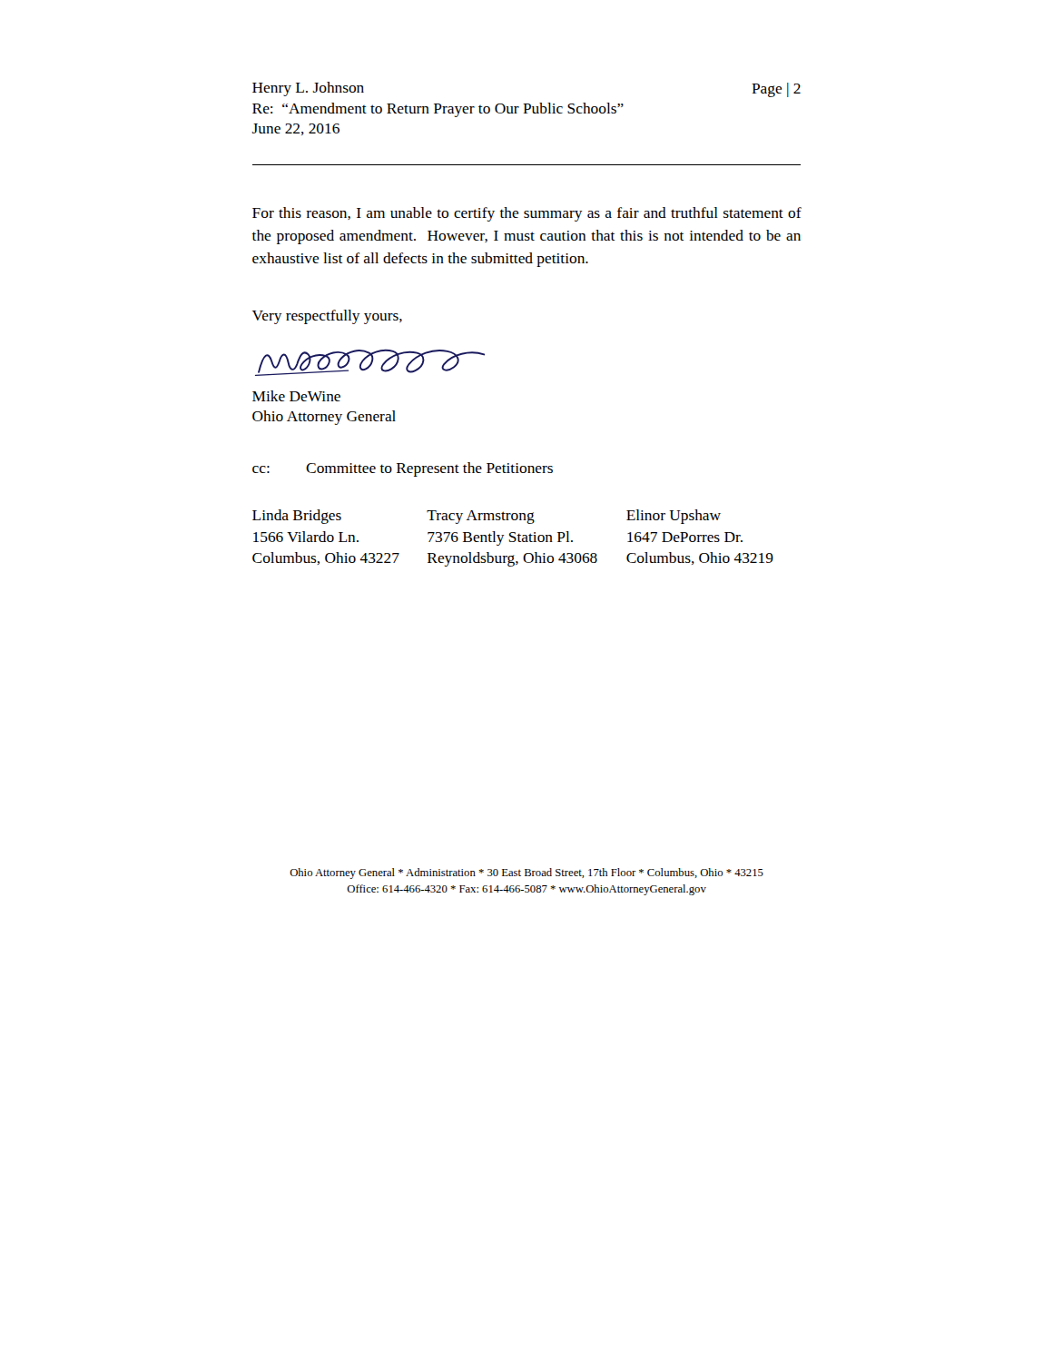Henry L. Johnson
Re: “Amendment to Return Prayer to Our Public Schools”
June 22, 2016
Page | 2
For this reason, I am unable to certify the summary as a fair and truthful statement of the proposed amendment. However, I must caution that this is not intended to be an exhaustive list of all defects in the submitted petition.
Very respectfully yours,
Mike DeWine
Ohio Attorney General
cc: Committee to Represent the Petitioners
| Linda Bridges 1566 Vilardo Ln. Columbus, Ohio 43227 | Tracy Armstrong 7376 Bently Station Pl. Reynoldsburg, Ohio 43068 | Elinor Upshaw 1647 DePorres Dr. Columbus, Ohio 43219 |
Ohio Attorney General * Administration * 30 East Broad Street, 17th Floor * Columbus, Ohio * 43215
Office: 614-466-4320 * Fax: 614-466-5087 * www.OhioAttorneyGeneral.gov